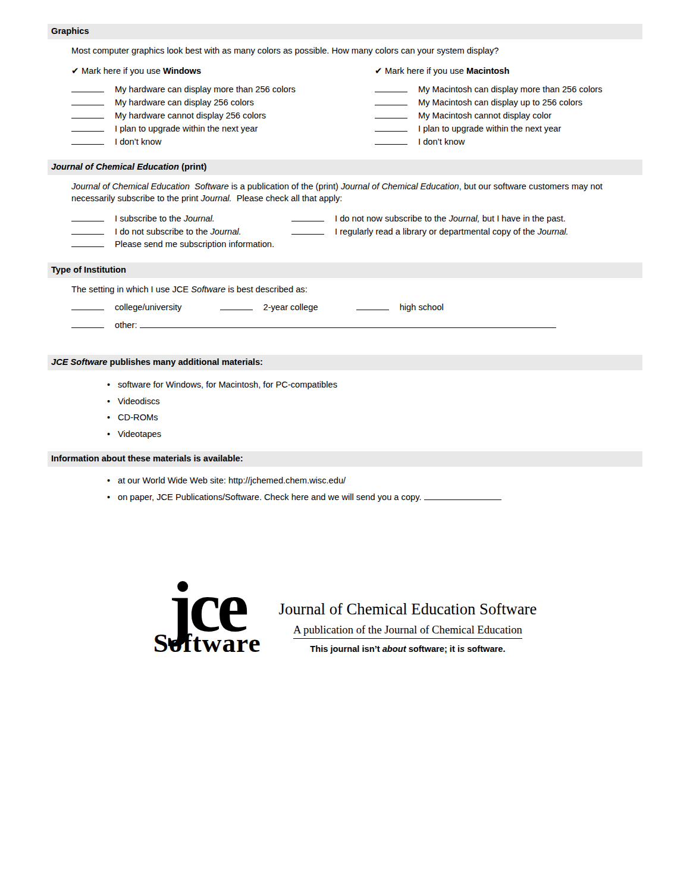Graphics
Most computer graphics look best with as many colors as possible. How many colors can your system display?
✔ Mark here if you use Windows
My hardware can display more than 256 colors
My hardware can display 256 colors
My hardware cannot display 256 colors
I plan to upgrade within the next year
I don’t know
✔ Mark here if you use Macintosh
My Macintosh can display more than 256 colors
My Macintosh can display up to 256 colors
My Macintosh cannot display color
I plan to upgrade within the next year
I don’t know
Journal of Chemical Education (print)
Journal of Chemical Education Software is a publication of the (print) Journal of Chemical Education, but our software customers may not necessarily subscribe to the print Journal. Please check all that apply:
I subscribe to the Journal.
I do not subscribe to the Journal.
Please send me subscription information.
I do not now subscribe to the Journal, but I have in the past.
I regularly read a library or departmental copy of the Journal.
Type of Institution
The setting in which I use JCE Software is best described as:
college/university 2-year college high school
other:
JCE Software publishes many additional materials:
software for Windows, for Macintosh, for PC-compatibles
Videodiscs
CD-ROMs
Videotapes
Information about these materials is available:
at our World Wide Web site: http://jchemed.chem.wisc.edu/
on paper, JCE Publications/Software. Check here and we will send you a copy.
jce
Software
Journal of Chemical Education Software
A publication of the Journal of Chemical Education
This journal isn’t about software; it is software.